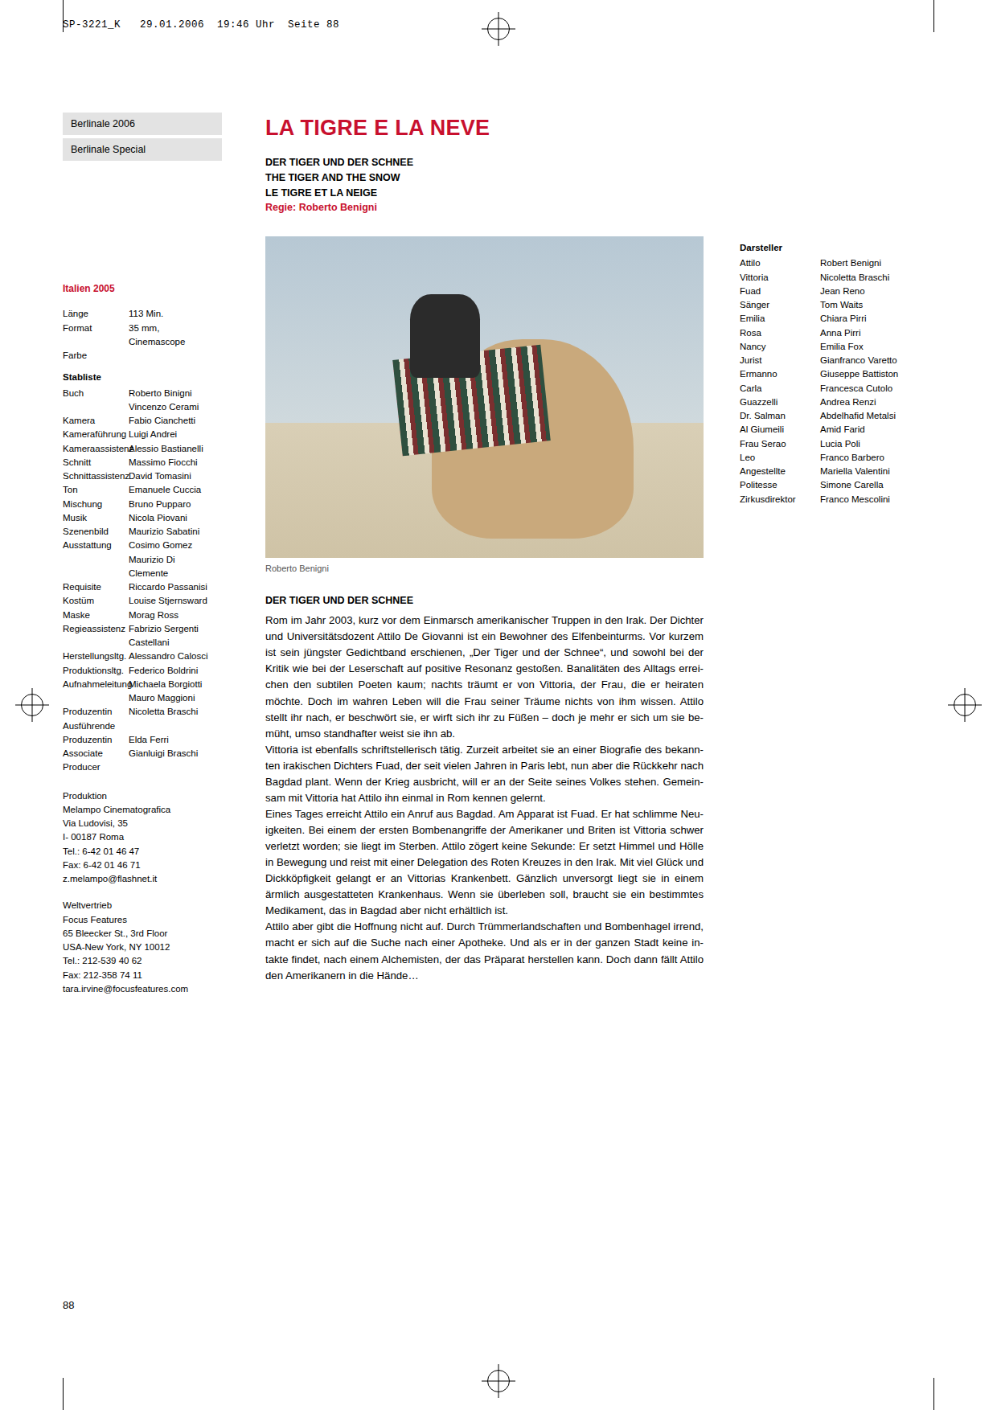SP-3221_K 29.01.2006 19:46 Uhr Seite 88
Berlinale 2006
Berlinale Special
Italien 2005
Länge
113 Min.
Format
35 mm,
Cinemascope
Farbe
Stabliste
Buch
Roberto Binigni
Vincenzo Cerami
Kamera
Fabio Cianchetti
Kameraführung
Luigi Andrei
Kameraassistenz
Alessio Bastianelli
Schnitt
Massimo Fiocchi
Schnittassistenz
David Tomasini
Ton
Emanuele Cuccia
Mischung
Bruno Pupparo
Musik
Nicola Piovani
Szenenbild
Maurizio Sabatini
Ausstattung
Cosimo Gomez
Maurizio Di
Clemente
Requisite
Riccardo Passanisi
Kostüm
Louise Stjernsward
Maske
Morag Ross
Regieassistenz
Fabrizio Sergenti
Castellani
Herstellungsltg.
Alessandro Calosci
Produktionsltg.
Federico Boldrini
Aufnahmeleitung
Michaela Borgiotti
Mauro Maggioni
Produzentin
Nicoletta Braschi
Ausführende
Produzentin
Elda Ferri
Associate Producer
Gianluigi Braschi
Produktion
Melampo Cinematografica
Via Ludovisi, 35
I- 00187 Roma
Tel.: 6-42 01 46 47
Fax: 6-42 01 46 71
z.melampo@flashnet.it
Weltvertrieb
Focus Features
65 Bleecker St., 3rd Floor
USA-New York, NY 10012
Tel.: 212-539 40 62
Fax: 212-358 74 11
tara.irvine@focusfeatures.com
LA TIGRE E LA NEVE
DER TIGER UND DER SCHNEE
THE TIGER AND THE SNOW
LE TIGRE ET LA NEIGE
Regie: Roberto Benigni
Roberto Benigni
DER TIGER UND DER SCHNEE
Rom im Jahr 2003, kurz vor dem Einmarsch amerikanischer Truppen in den Irak. Der Dichter und Universitätsdozent Attilo De Giovanni ist ein Bewohner des Elfenbeinturms. Vor kurzem ist sein jüngster Gedichtband erschienen, „Der Tiger und der Schnee“, und sowohl bei der Kritik wie bei der Leserschaft auf positive Resonanz gestoßen. Banalitäten des Alltags erreichen den subtilen Poeten kaum; nachts träumt er von Vittoria, der Frau, die er heiraten möchte. Doch im wahren Leben will die Frau seiner Träume nichts von ihm wissen. Attilo stellt ihr nach, er beschwört sie, er wirft sich ihr zu Füßen – doch je mehr er sich um sie bemüht, umso standhafter weist sie ihn ab.
Vittoria ist ebenfalls schriftstellerisch tätig. Zurzeit arbeitet sie an einer Biografie des bekannten irakischen Dichters Fuad, der seit vielen Jahren in Paris lebt, nun aber die Rückkehr nach Bagdad plant. Wenn der Krieg ausbricht, will er an der Seite seines Volkes stehen. Gemeinsam mit Vittoria hat Attilo ihn einmal in Rom kennen gelernt.
Eines Tages erreicht Attilo ein Anruf aus Bagdad. Am Apparat ist Fuad. Er hat schlimme Neuigkeiten. Bei einem der ersten Bombenangriffe der Amerikaner und Briten ist Vittoria schwer verletzt worden; sie liegt im Sterben. Attilo zögert keine Sekunde: Er setzt Himmel und Hölle in Bewegung und reist mit einer Delegation des Roten Kreuzes in den Irak. Mit viel Glück und Dickköpfigkeit gelangt er an Vittorias Krankenbett. Gänzlich unversorgt liegt sie in einem ärmlich ausgestatteten Krankenhaus. Wenn sie überleben soll, braucht sie ein bestimmtes Medikament, das in Bagdad aber nicht erhältlich ist.
Attilo aber gibt die Hoffnung nicht auf. Durch Trümmerlandschaften und Bombenhagel irrend, macht er sich auf die Suche nach einer Apotheke. Und als er in der ganzen Stadt keine intakte findet, nach einem Alchemisten, der das Präparat herstellen kann. Doch dann fällt Attilo den Amerikanern in die Hände…
Darsteller
Attilo
Robert Benigni
Vittoria
Nicoletta Braschi
Fuad
Jean Reno
Sänger
Tom Waits
Emilia
Chiara Pirri
Rosa
Anna Pirri
Nancy
Emilia Fox
Jurist
Gianfranco Varetto
Ermanno
Giuseppe Battiston
Carla
Francesca Cutolo
Guazzelli
Andrea Renzi
Dr. Salman
Abdelhafid Metalsi
Al Giumeili
Amid Farid
Frau Serao
Lucia Poli
Leo
Franco Barbero
Angestellte
Mariella Valentini
Politesse
Simone Carella
Zirkusdirektor
Franco Mescolini
88